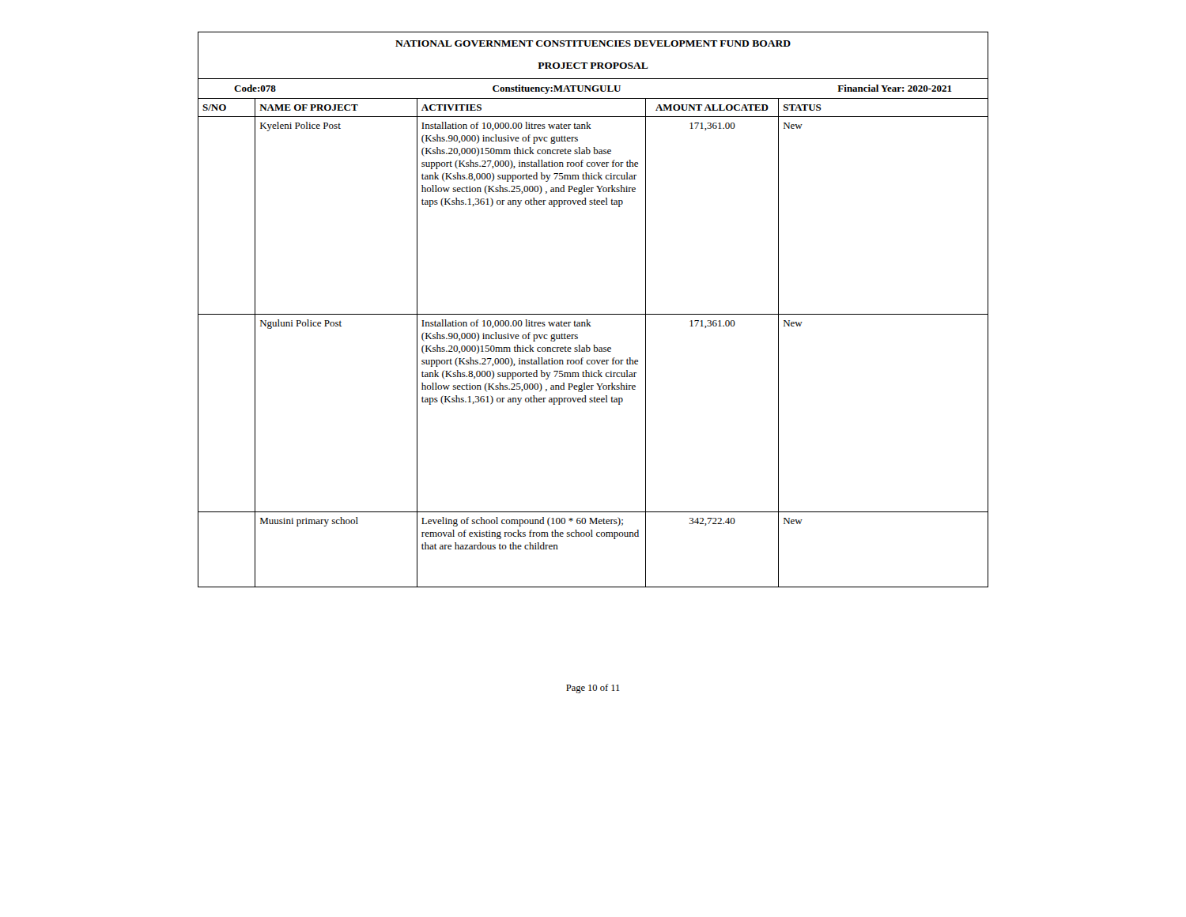| NATIONAL GOVERNMENT CONSTITUENCIES DEVELOPMENT FUND BOARD |
| PROJECT PROPOSAL |
| Code:078 Constituency:MATUNGULU Financial Year: 2020-2021 |
| S/NO | NAME OF PROJECT | ACTIVITIES | AMOUNT ALLOCATED | STATUS |
| | Kyeleni Police Post | Installation of 10,000.00 litres water tank (Kshs.90,000) inclusive of pvc gutters (Kshs.20,000)150mm thick concrete slab base support (Kshs.27,000), installation roof cover for the tank (Kshs.8,000) supported by 75mm thick circular hollow section (Kshs.25,000) , and Pegler Yorkshire taps (Kshs.1,361) or any other approved steel tap | 171,361.00 | New |
| | Nguluni Police Post | Installation of 10,000.00 litres water tank (Kshs.90,000) inclusive of pvc gutters (Kshs.20,000)150mm thick concrete slab base support (Kshs.27,000), installation roof cover for the tank (Kshs.8,000) supported by 75mm thick circular hollow section (Kshs.25,000) , and Pegler Yorkshire taps (Kshs.1,361) or any other approved steel tap | 171,361.00 | New |
| | Muusini primary school | Leveling of school compound (100 * 60 Meters); removal of existing rocks from the school compound that are hazardous to the children | 342,722.40 | New |
Page 10 of 11